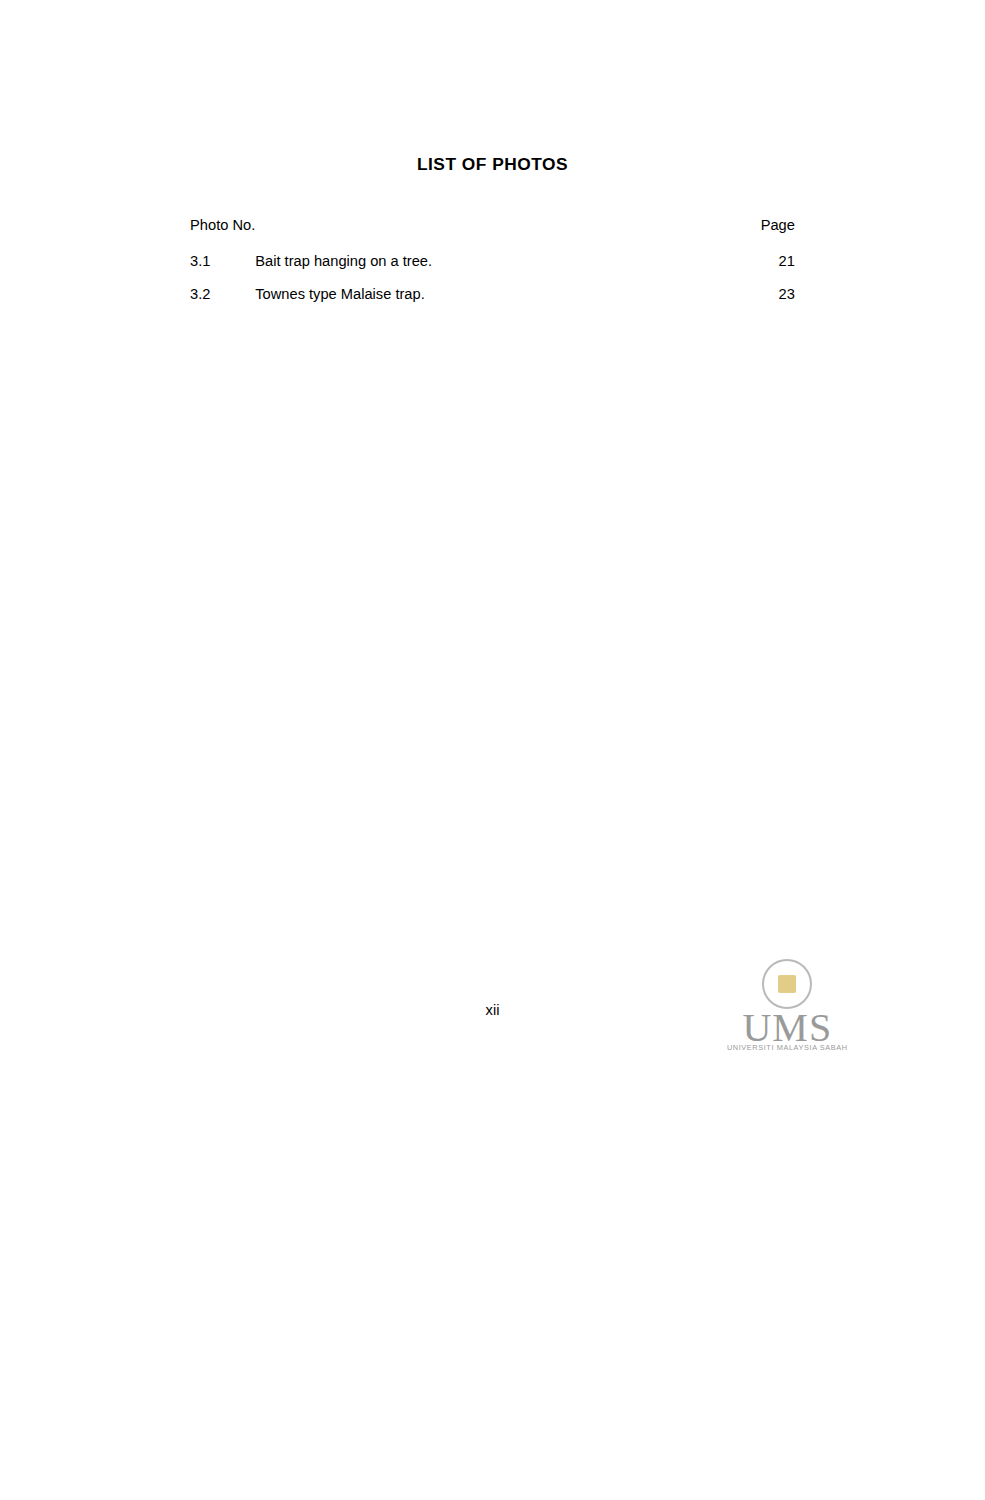LIST OF PHOTOS
| Photo No. | | Page |
| 3.1 | Bait trap hanging on a tree. | 21 |
| 3.2 | Townes type Malaise trap. | 23 |
xii
UMS UNIVERSITI MALAYSIA SABAH